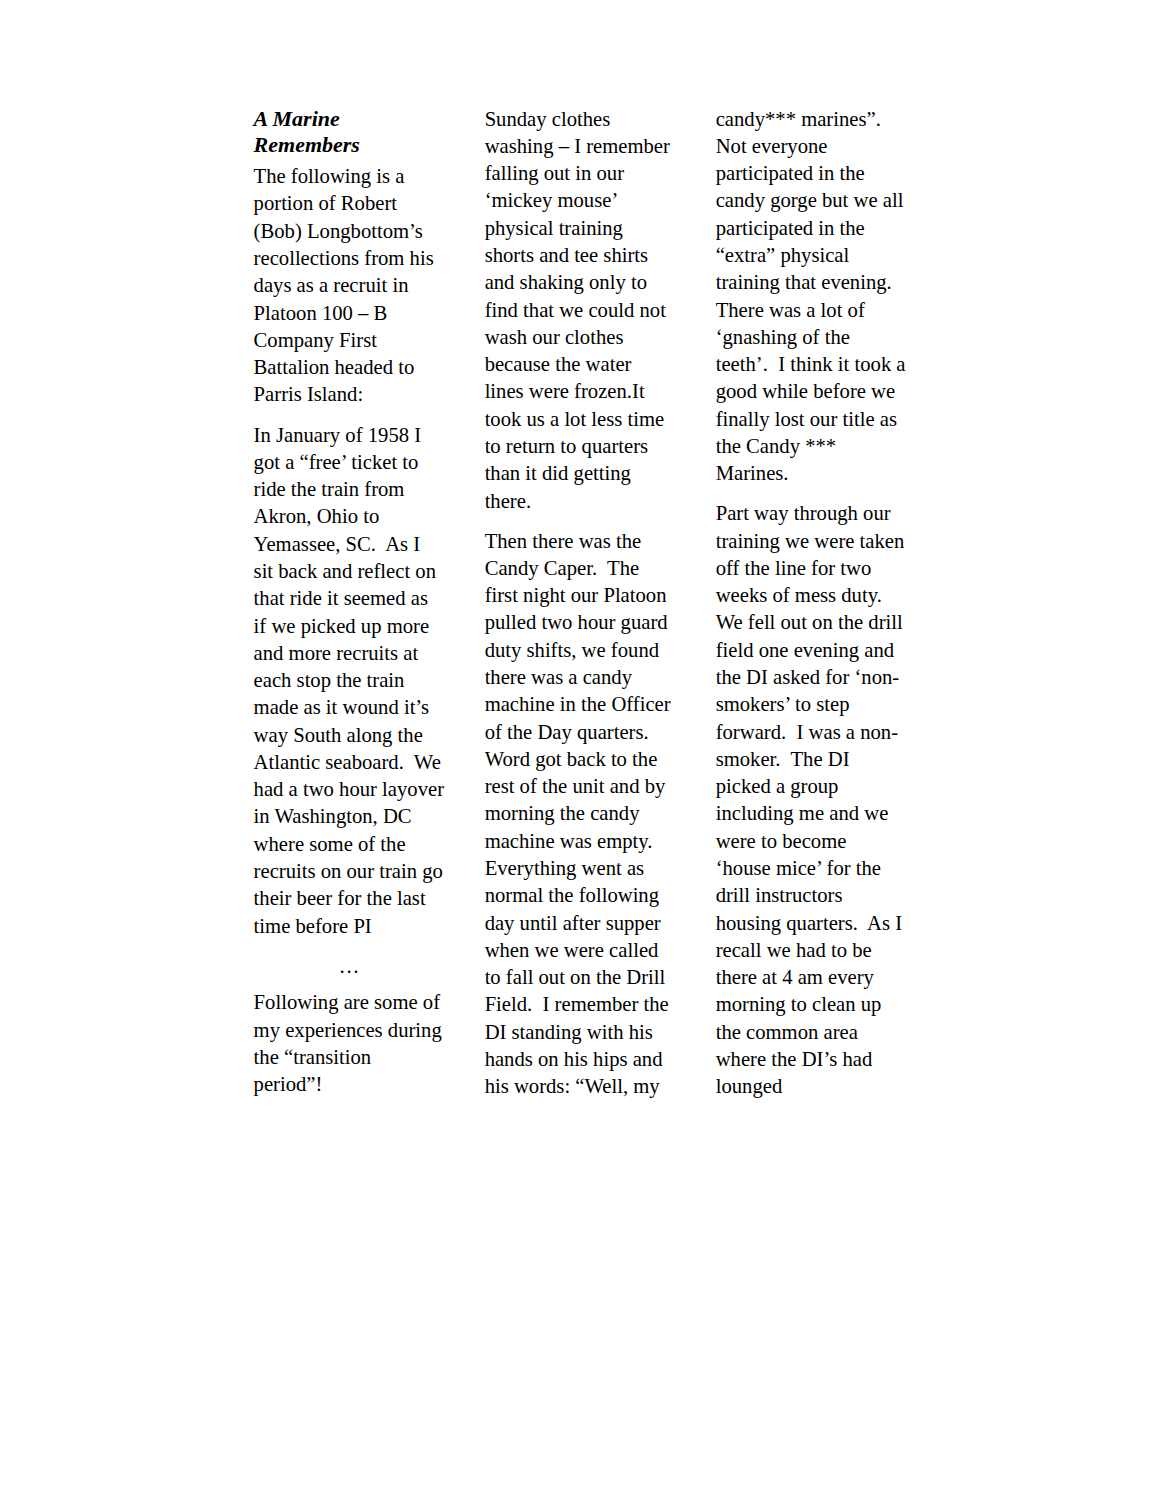A Marine Remembers
The following is a portion of Robert (Bob) Longbottom’s recollections from his days as a recruit in Platoon 100 – B Company First Battalion headed to Parris Island:
In January of 1958 I got a “free’ ticket to ride the train from Akron, Ohio to Yemassee, SC. As I sit back and reflect on that ride it seemed as if we picked up more and more recruits at each stop the train made as it wound it’s way South along the Atlantic seaboard. We had a two hour layover in Washington, DC where some of the recruits on our train go their beer for the last time before PI
…
Following are some of my experiences during the “transition period”!
Sunday clothes washing – I remember falling out in our ‘mickey mouse’ physical training shorts and tee shirts and shaking only to find that we could not wash our clothes because the water lines were frozen.It took us a lot less time to return to quarters than it did getting there.
Then there was the Candy Caper. The first night our Platoon pulled two hour guard duty shifts, we found there was a candy machine in the Officer of the Day quarters. Word got back to the rest of the unit and by morning the candy machine was empty. Everything went as normal the following day until after supper when we were called to fall out on the Drill Field. I remember the DI standing with his hands on his hips and his words: “Well, my candy*** marines”. Not everyone participated in the candy gorge but we all participated in the “extra” physical training that evening. There was a lot of ‘gnashing of the teeth’. I think it took a good while before we finally lost our title as the Candy *** Marines.
Part way through our training we were taken off the line for two weeks of mess duty. We fell out on the drill field one evening and the DI asked for ‘non-smokers’ to step forward. I was a non-smoker. The DI picked a group including me and we were to become ‘house mice’ for the drill instructors housing quarters. As I recall we had to be there at 4 am every morning to clean up the common area where the DI’s had lounged